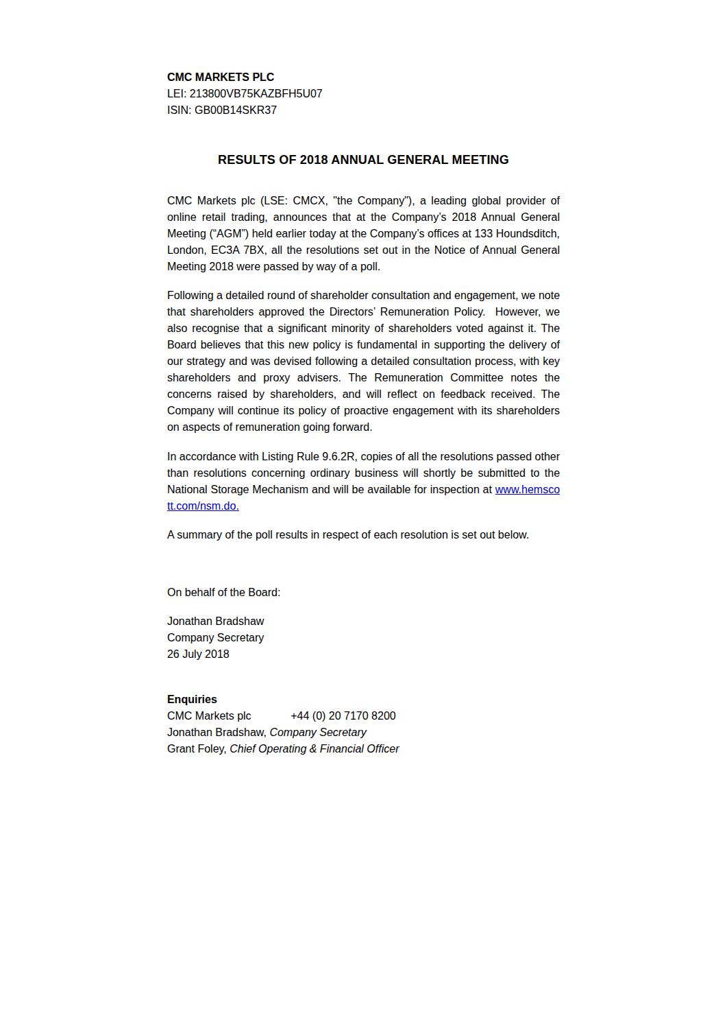CMC MARKETS PLC
LEI: 213800VB75KAZBFH5U07
ISIN: GB00B14SKR37
RESULTS OF 2018 ANNUAL GENERAL MEETING
CMC Markets plc (LSE: CMCX, "the Company"), a leading global provider of online retail trading, announces that at the Company’s 2018 Annual General Meeting (“AGM”) held earlier today at the Company’s offices at 133 Houndsditch, London, EC3A 7BX, all the resolutions set out in the Notice of Annual General Meeting 2018 were passed by way of a poll.
Following a detailed round of shareholder consultation and engagement, we note that shareholders approved the Directors’ Remuneration Policy. However, we also recognise that a significant minority of shareholders voted against it. The Board believes that this new policy is fundamental in supporting the delivery of our strategy and was devised following a detailed consultation process, with key shareholders and proxy advisers. The Remuneration Committee notes the concerns raised by shareholders, and will reflect on feedback received. The Company will continue its policy of proactive engagement with its shareholders on aspects of remuneration going forward.
In accordance with Listing Rule 9.6.2R, copies of all the resolutions passed other than resolutions concerning ordinary business will shortly be submitted to the National Storage Mechanism and will be available for inspection at www.hemscott.com/nsm.do.
A summary of the poll results in respect of each resolution is set out below.
On behalf of the Board:
Jonathan Bradshaw
Company Secretary
26 July 2018
Enquiries
CMC Markets plc+44 (0) 20 7170 8200
Jonathan Bradshaw, Company Secretary
Grant Foley, Chief Operating & Financial Officer